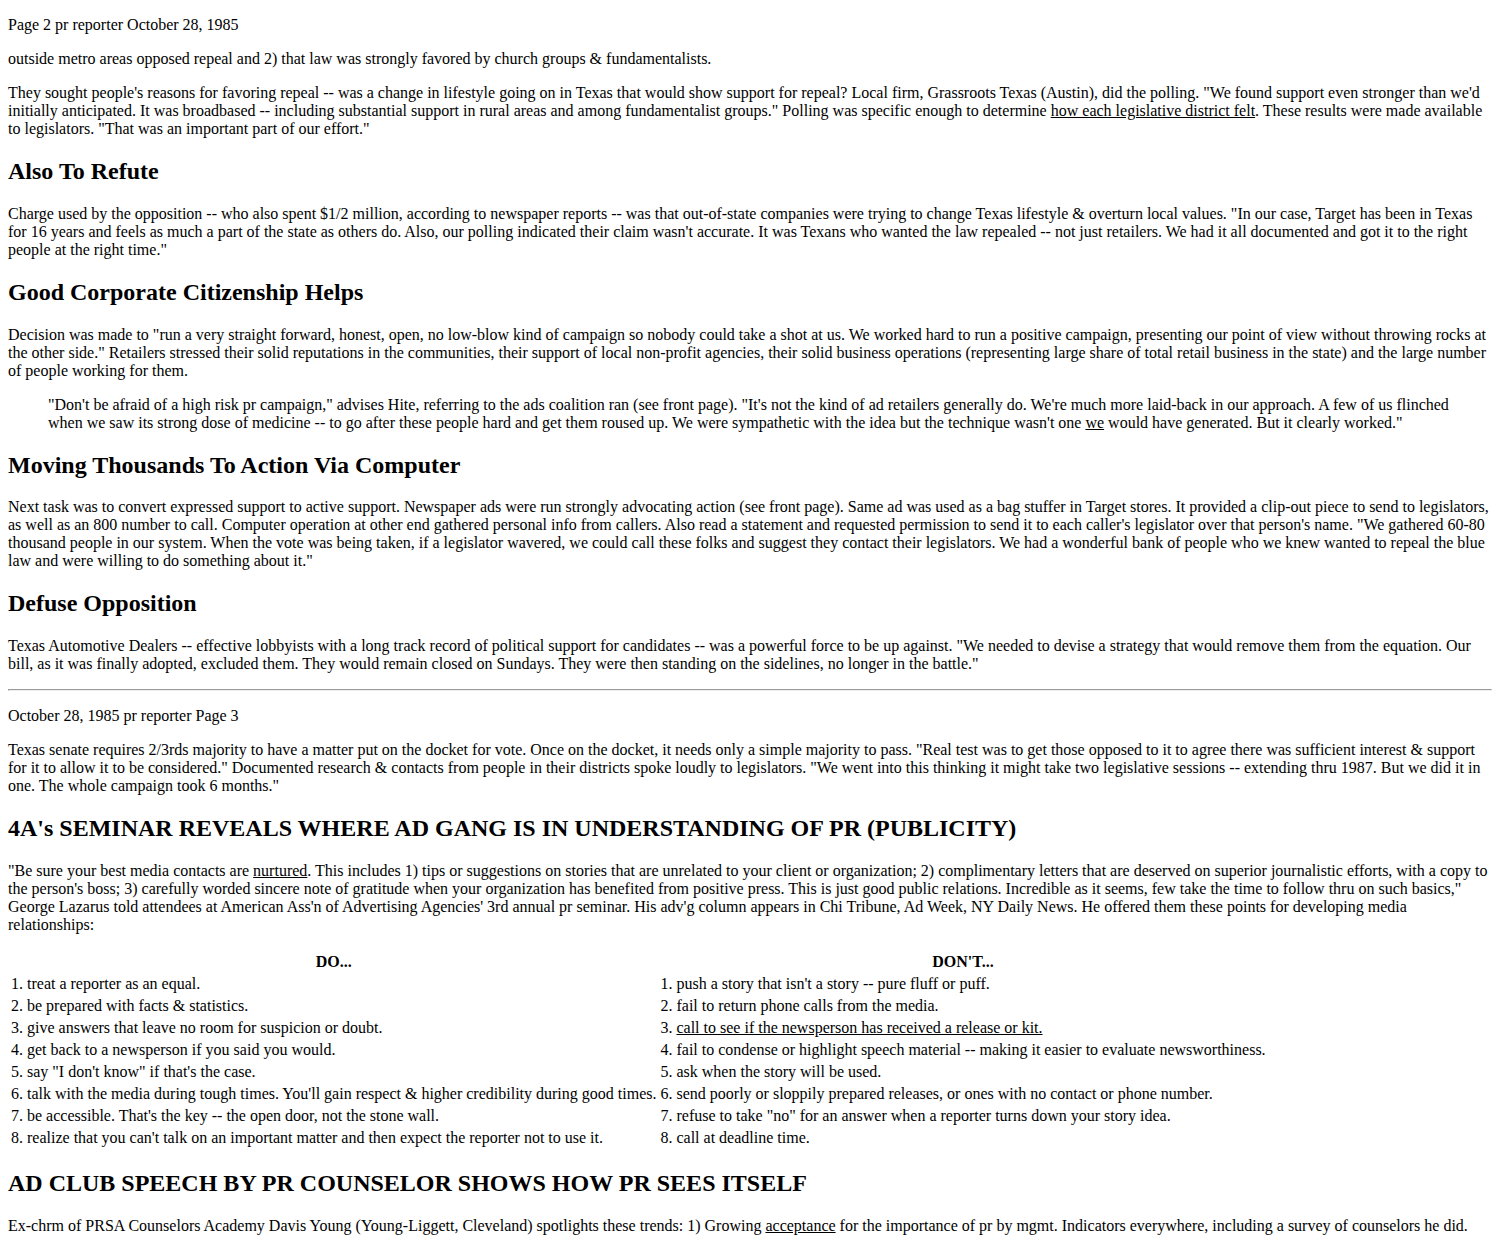Page 2 pr reporter October 28, 1985
outside metro areas opposed repeal and 2) that law was strongly favored by church groups & fundamentalists.
They sought people's reasons for favoring repeal -- was a change in lifestyle going on in Texas that would show support for repeal? Local firm, Grassroots Texas (Austin), did the polling. "We found support even stronger than we'd initially anticipated. It was broadbased -- including substantial support in rural areas and among fundamentalist groups." Polling was specific enough to determine how each legislative district felt. These results were made available to legislators. "That was an important part of our effort."
Also To Refute
Charge used by the opposition -- who also spent $1/2 million, according to newspaper reports -- was that out-of-state companies were trying to change Texas lifestyle & overturn local values. "In our case, Target has been in Texas for 16 years and feels as much a part of the state as others do. Also, our polling indicated their claim wasn't accurate. It was Texans who wanted the law repealed -- not just retailers. We had it all documented and got it to the right people at the right time."
Good Corporate Citizenship Helps
Decision was made to "run a very straight forward, honest, open, no low-blow kind of campaign so nobody could take a shot at us. We worked hard to run a positive campaign, presenting our point of view without throwing rocks at the other side." Retailers stressed their solid reputations in the communities, their support of local non-profit agencies, their solid business operations (representing large share of total retail business in the state) and the large number of people working for them.
"Don't be afraid of a high risk pr campaign," advises Hite, referring to the ads coalition ran (see front page). "It's not the kind of ad retailers generally do. We're much more laid-back in our approach. A few of us flinched when we saw its strong dose of medicine -- to go after these people hard and get them roused up. We were sympathetic with the idea but the technique wasn't one we would have generated. But it clearly worked."
Moving Thousands To Action Via Computer
Next task was to convert expressed support to active support. Newspaper ads were run strongly advocating action (see front page). Same ad was used as a bag stuffer in Target stores. It provided a clip-out piece to send to legislators, as well as an 800 number to call. Computer operation at other end gathered personal info from callers. Also read a statement and requested permission to send it to each caller's legislator over that person's name. "We gathered 60-80 thousand people in our system. When the vote was being taken, if a legislator wavered, we could call these folks and suggest they contact their legislators. We had a wonderful bank of people who we knew wanted to repeal the blue law and were willing to do something about it."
Defuse Opposition
Texas Automotive Dealers -- effective lobbyists with a long track record of political support for candidates -- was a powerful force to be up against. "We needed to devise a strategy that would remove them from the equation. Our bill, as it was finally adopted, excluded them. They would remain closed on Sundays. They were then standing on the sidelines, no longer in the battle."
October 28, 1985 pr reporter Page 3
Texas senate requires 2/3rds majority to have a matter put on the docket for vote. Once on the docket, it needs only a simple majority to pass. "Real test was to get those opposed to it to agree there was sufficient interest & support for it to allow it to be considered." Documented research & contacts from people in their districts spoke loudly to legislators. "We went into this thinking it might take two legislative sessions -- extending thru 1987. But we did it in one. The whole campaign took 6 months."
4A's SEMINAR REVEALS WHERE AD GANG IS IN UNDERSTANDING OF PR (PUBLICITY)
"Be sure your best media contacts are nurtured. This includes 1) tips or suggestions on stories that are unrelated to your client or organization; 2) complimentary letters that are deserved on superior journalistic efforts, with a copy to the person's boss; 3) carefully worded sincere note of gratitude when your organization has benefited from positive press. This is just good public relations. Incredible as it seems, few take the time to follow thru on such basics," George Lazarus told attendees at American Ass'n of Advertising Agencies' 3rd annual pr seminar. His adv'g column appears in Chi Tribune, Ad Week, NY Daily News. He offered them these points for developing media relationships:
| DO... | DON'T... |
| --- | --- |
| 1. treat a reporter as an equal. | 1. push a story that isn't a story -- pure fluff or puff. |
| 2. be prepared with facts & statistics. | 2. fail to return phone calls from the media. |
| 3. give answers that leave no room for suspicion or doubt. | 3. call to see if the newsperson has received a release or kit. |
| 4. get back to a newsperson if you said you would. | 4. fail to condense or highlight speech material -- making it easier to evaluate newsworthiness. |
| 5. say "I don't know" if that's the case. | 5. ask when the story will be used. |
| 6. talk with the media during tough times. You'll gain respect & higher credibility during good times. | 6. send poorly or sloppily prepared releases, or ones with no contact or phone number. |
| 7. be accessible. That's the key -- the open door, not the stone wall. | 7. refuse to take "no" for an answer when a reporter turns down your story idea. |
| 8. realize that you can't talk on an important matter and then expect the reporter not to use it. | 8. call at deadline time. |
AD CLUB SPEECH BY PR COUNSELOR SHOWS HOW PR SEES ITSELF
Ex-chrm of PRSA Counselors Academy Davis Young (Young-Liggett, Cleveland) spotlights these trends: 1) Growing acceptance for the importance of pr by mgmt. Indicators everywhere, including a survey of counselors he did.